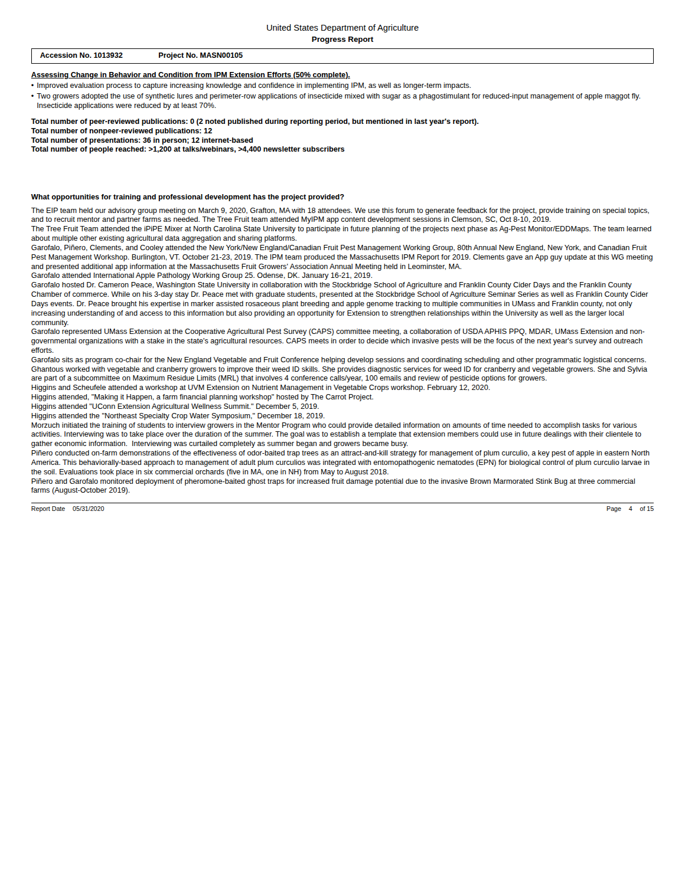United States Department of Agriculture
Progress Report
Accession No. 1013932 Project No. MASN00105
Assessing Change in Behavior and Condition from IPM Extension Efforts (50% complete).
Improved evaluation process to capture increasing knowledge and confidence in implementing IPM, as well as longer-term impacts.
Two growers adopted the use of synthetic lures and perimeter-row applications of insecticide mixed with sugar as a phagostimulant for reduced-input management of apple maggot fly. Insecticide applications were reduced by at least 70%.
Total number of peer-reviewed publications: 0 (2 noted published during reporting period, but mentioned in last year's report).
Total number of nonpeer-reviewed publications: 12
Total number of presentations: 36 in person; 12 internet-based
Total number of people reached: >1,200 at talks/webinars, >4,400 newsletter subscribers
What opportunities for training and professional development has the project provided?
The EIP team held our advisory group meeting on March 9, 2020, Grafton, MA with 18 attendees. We use this forum to generate feedback for the project, provide training on special topics, and to recruit mentor and partner farms as needed. The Tree Fruit team attended MyIPM app content development sessions in Clemson, SC, Oct 8-10, 2019.
The Tree Fruit Team attended the iPiPE Mixer at North Carolina State University to participate in future planning of the projects next phase as Ag-Pest Monitor/EDDMaps. The team learned about multiple other existing agricultural data aggregation and sharing platforms.
Garofalo, Piñero, Clements, and Cooley attended the New York/New England/Canadian Fruit Pest Management Working Group, 80th Annual New England, New York, and Canadian Fruit Pest Management Workshop. Burlington, VT. October 21-23, 2019. The IPM team produced the Massachusetts IPM Report for 2019. Clements gave an App guy update at this WG meeting and presented additional app information at the Massachusetts Fruit Growers' Association Annual Meeting held in Leominster, MA.
Garofalo attended International Apple Pathology Working Group 25. Odense, DK. January 16-21, 2019.
Garofalo hosted Dr. Cameron Peace, Washington State University in collaboration with the Stockbridge School of Agriculture and Franklin County Cider Days and the Franklin County Chamber of commerce. While on his 3-day stay Dr. Peace met with graduate students, presented at the Stockbridge School of Agriculture Seminar Series as well as Franklin County Cider Days events. Dr. Peace brought his expertise in marker assisted rosaceous plant breeding and apple genome tracking to multiple communities in UMass and Franklin county, not only increasing understanding of and access to this information but also providing an opportunity for Extension to strengthen relationships within the University as well as the larger local community.
Garofalo represented UMass Extension at the Cooperative Agricultural Pest Survey (CAPS) committee meeting, a collaboration of USDA APHIS PPQ, MDAR, UMass Extension and non-governmental organizations with a stake in the state's agricultural resources. CAPS meets in order to decide which invasive pests will be the focus of the next year's survey and outreach efforts.
Garofalo sits as program co-chair for the New England Vegetable and Fruit Conference helping develop sessions and coordinating scheduling and other programmatic logistical concerns.
Ghantous worked with vegetable and cranberry growers to improve their weed ID skills. She provides diagnostic services for weed ID for cranberry and vegetable growers. She and Sylvia are part of a subcommittee on Maximum Residue Limits (MRL) that involves 4 conference calls/year, 100 emails and review of pesticide options for growers.
Higgins and Scheufele attended a workshop at UVM Extension on Nutrient Management in Vegetable Crops workshop. February 12, 2020.
Higgins attended, "Making it Happen, a farm financial planning workshop" hosted by The Carrot Project.
Higgins attended "UConn Extension Agricultural Wellness Summit." December 5, 2019.
Higgins attended the "Northeast Specialty Crop Water Symposium," December 18, 2019.
Morzuch initiated the training of students to interview growers in the Mentor Program who could provide detailed information on amounts of time needed to accomplish tasks for various activities. Interviewing was to take place over the duration of the summer. The goal was to establish a template that extension members could use in future dealings with their clientele to gather economic information. Interviewing was curtailed completely as summer began and growers became busy.
Piñero conducted on-farm demonstrations of the effectiveness of odor-baited trap trees as an attract-and-kill strategy for management of plum curculio, a key pest of apple in eastern North America. This behaviorally-based approach to management of adult plum curculios was integrated with entomopathogenic nematodes (EPN) for biological control of plum curculio larvae in the soil. Evaluations took place in six commercial orchards (five in MA, one in NH) from May to August 2018.
Piñero and Garofalo monitored deployment of pheromone-baited ghost traps for increased fruit damage potential due to the invasive Brown Marmorated Stink Bug at three commercial farms (August-October 2019).
Report Date 05/31/2020
Page 4 of 15